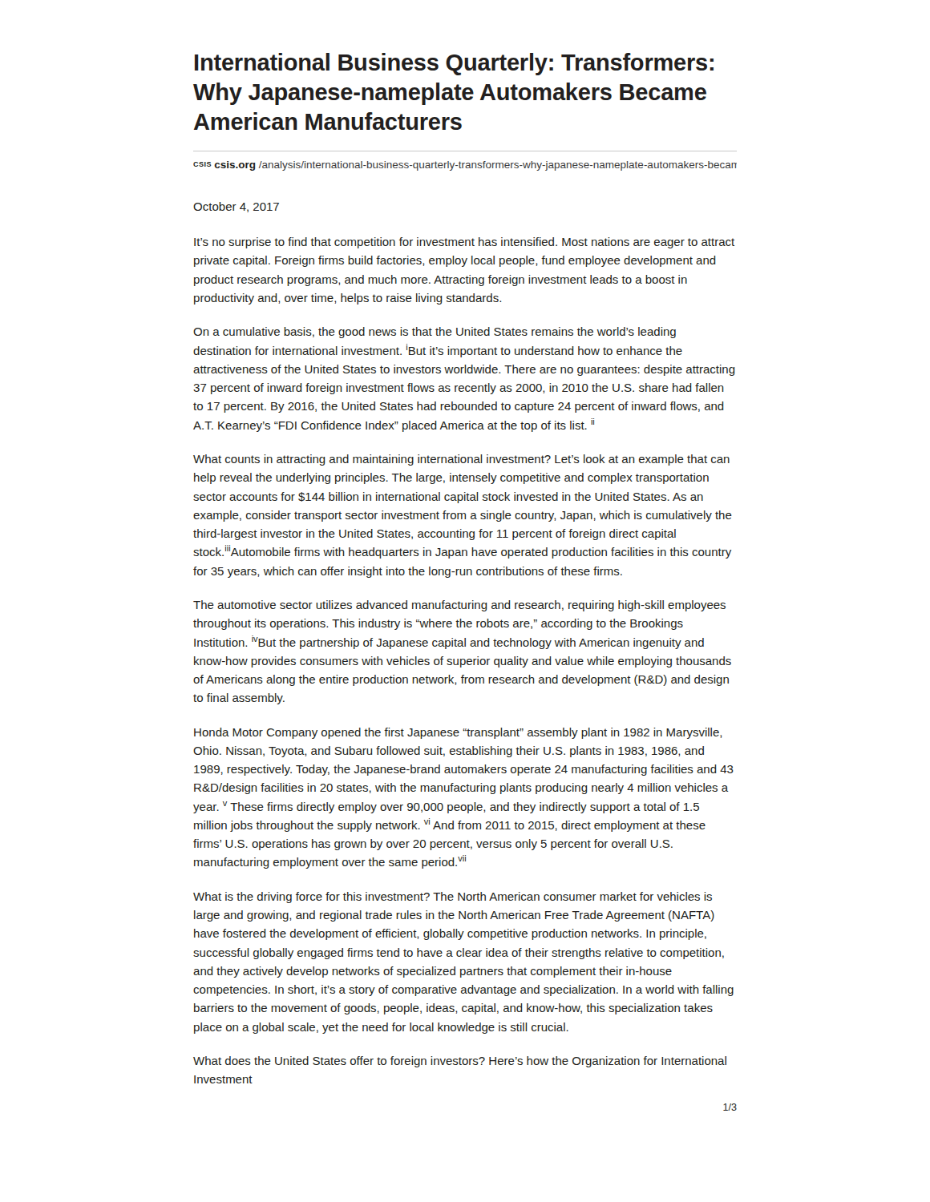International Business Quarterly: Transformers: Why Japanese-nameplate Automakers Became American Manufacturers
CSIS csis.org /analysis/international-business-quarterly-transformers-why-japanese-nameplate-automakers-became
October 4, 2017
It’s no surprise to find that competition for investment has intensified. Most nations are eager to attract private capital. Foreign firms build factories, employ local people, fund employee development and product research programs, and much more. Attracting foreign investment leads to a boost in productivity and, over time, helps to raise living standards.
On a cumulative basis, the good news is that the United States remains the world’s leading destination for international investment. iBut it’s important to understand how to enhance the attractiveness of the United States to investors worldwide. There are no guarantees: despite attracting 37 percent of inward foreign investment flows as recently as 2000, in 2010 the U.S. share had fallen to 17 percent. By 2016, the United States had rebounded to capture 24 percent of inward flows, and A.T. Kearney’s “FDI Confidence Index” placed America at the top of its list. ii
What counts in attracting and maintaining international investment? Let’s look at an example that can help reveal the underlying principles. The large, intensely competitive and complex transportation sector accounts for $144 billion in international capital stock invested in the United States. As an example, consider transport sector investment from a single country, Japan, which is cumulatively the third-largest investor in the United States, accounting for 11 percent of foreign direct capital stock.iiiAutomobile firms with headquarters in Japan have operated production facilities in this country for 35 years, which can offer insight into the long-run contributions of these firms.
The automotive sector utilizes advanced manufacturing and research, requiring high-skill employees throughout its operations. This industry is “where the robots are,” according to the Brookings Institution. ivBut the partnership of Japanese capital and technology with American ingenuity and know-how provides consumers with vehicles of superior quality and value while employing thousands of Americans along the entire production network, from research and development (R&D) and design to final assembly.
Honda Motor Company opened the first Japanese “transplant” assembly plant in 1982 in Marysville, Ohio. Nissan, Toyota, and Subaru followed suit, establishing their U.S. plants in 1983, 1986, and 1989, respectively. Today, the Japanese-brand automakers operate 24 manufacturing facilities and 43 R&D/design facilities in 20 states, with the manufacturing plants producing nearly 4 million vehicles a year. v These firms directly employ over 90,000 people, and they indirectly support a total of 1.5 million jobs throughout the supply network. vi And from 2011 to 2015, direct employment at these firms’ U.S. operations has grown by over 20 percent, versus only 5 percent for overall U.S. manufacturing employment over the same period.vii
What is the driving force for this investment? The North American consumer market for vehicles is large and growing, and regional trade rules in the North American Free Trade Agreement (NAFTA) have fostered the development of efficient, globally competitive production networks. In principle, successful globally engaged firms tend to have a clear idea of their strengths relative to competition, and they actively develop networks of specialized partners that complement their in-house competencies. In short, it’s a story of comparative advantage and specialization. In a world with falling barriers to the movement of goods, people, ideas, capital, and know-how, this specialization takes place on a global scale, yet the need for local knowledge is still crucial.
What does the United States offer to foreign investors? Here’s how the Organization for International Investment
1/3